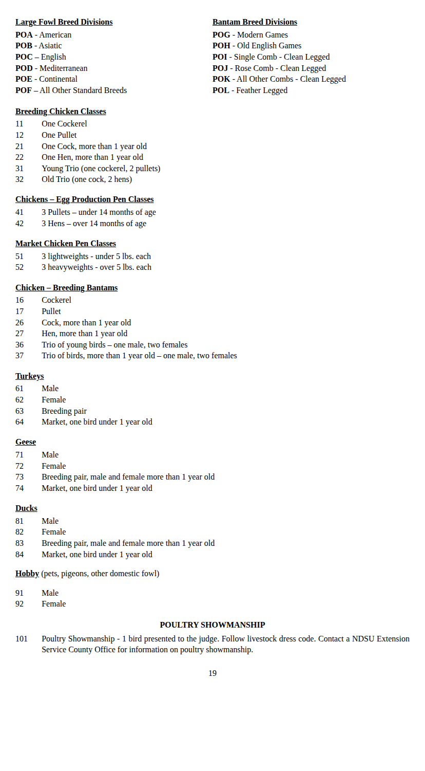| Large Fowl Breed Divisions POA - American POB - Asiatic POC – English POD - Mediterranean POE - Continental POF – All Other Standard Breeds | Bantam Breed Divisions POG - Modern Games POH - Old English Games POI - Single Comb - Clean Legged POJ - Rose Comb - Clean Legged POK - All Other Combs - Clean Legged POL - Feather Legged |
Breeding Chicken Classes
11 One Cockerel
12 One Pullet
21 One Cock, more than 1 year old
22 One Hen, more than 1 year old
31 Young Trio (one cockerel, 2 pullets)
32 Old Trio (one cock, 2 hens)
Chickens – Egg Production Pen Classes
413 Pullets – under 14 months of age
423 Hens – over 14 months of age
Market Chicken Pen Classes
513 lightweights - under 5 lbs. each
523 heavyweights - over 5 lbs. each
Chicken – Breeding Bantams
16 Cockerel
17 Pullet
26 Cock, more than 1 year old
27 Hen, more than 1 year old
36 Trio of young birds – one male, two females
37 Trio of birds, more than 1 year old – one male, two females
Turkeys
61 Male
62 Female
63 Breeding pair
64 Market, one bird under 1 year old
Geese
71 Male
72 Female
73 Breeding pair, male and female more than 1 year old
74 Market, one bird under 1 year old
Ducks
81 Male
82 Female
83 Breeding pair, male and female more than 1 year old
84 Market, one bird under 1 year old
Hobby (pets, pigeons, other domestic fowl)
91 Male
92 Female
POULTRY SHOWMANSHIP
101 Poultry Showmanship - 1 bird presented to the judge. Follow livestock dress code. Contact a NDSU Extension Service County Office for information on poultry showmanship.
19